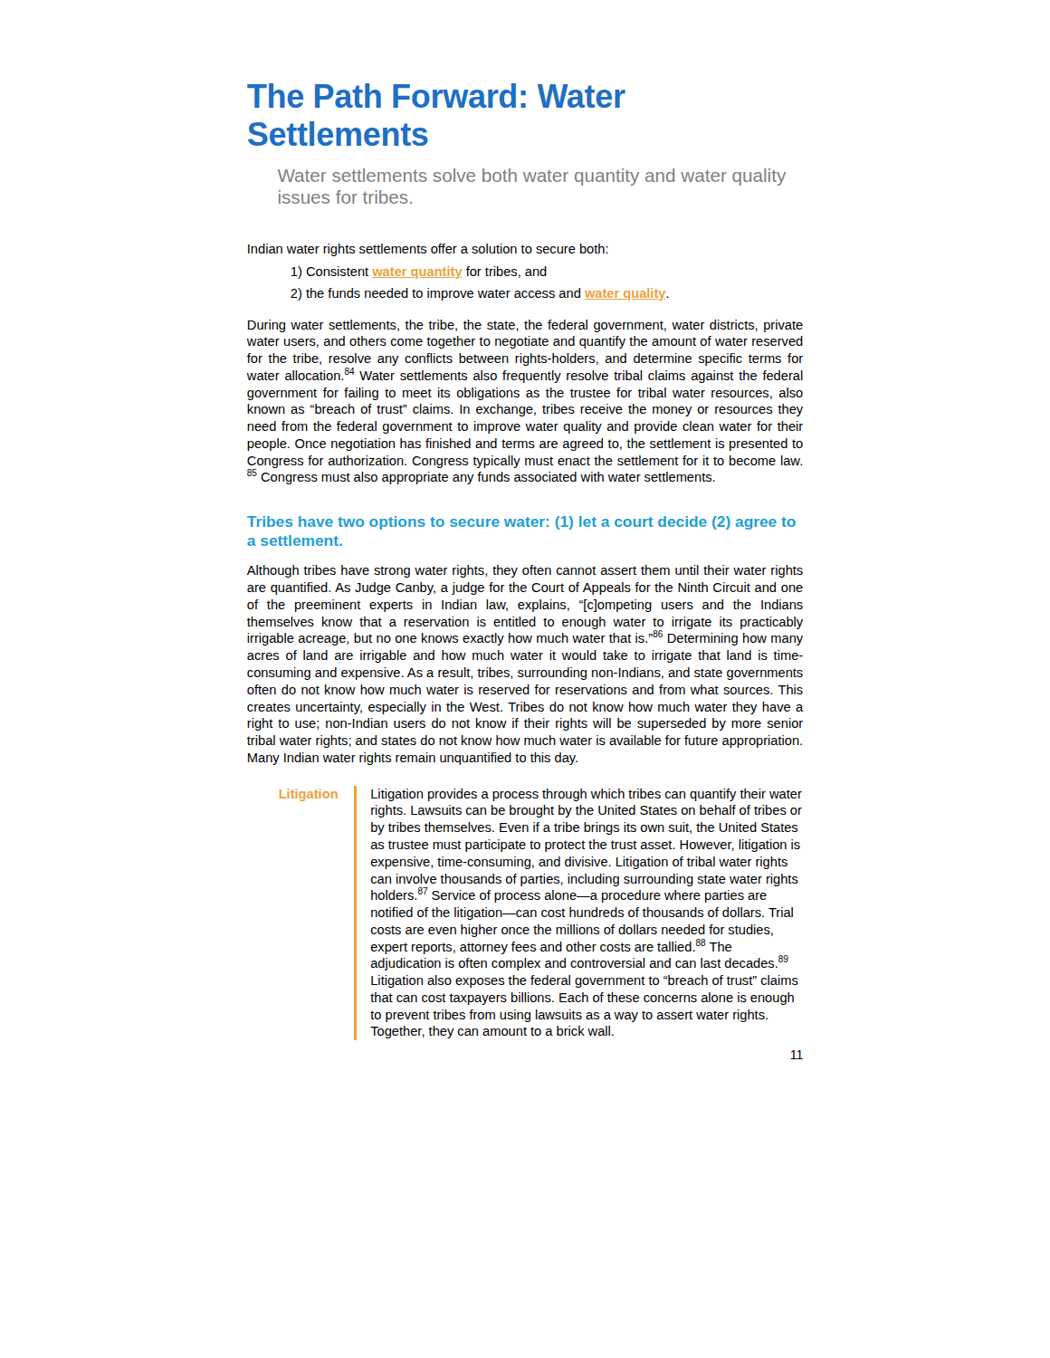The Path Forward: Water Settlements
Water settlements solve both water quantity and water quality issues for tribes.
Indian water rights settlements offer a solution to secure both:
1) Consistent water quantity for tribes, and
2) the funds needed to improve water access and water quality.
During water settlements, the tribe, the state, the federal government, water districts, private water users, and others come together to negotiate and quantify the amount of water reserved for the tribe, resolve any conflicts between rights-holders, and determine specific terms for water allocation.84 Water settlements also frequently resolve tribal claims against the federal government for failing to meet its obligations as the trustee for tribal water resources, also known as “breach of trust” claims. In exchange, tribes receive the money or resources they need from the federal government to improve water quality and provide clean water for their people. Once negotiation has finished and terms are agreed to, the settlement is presented to Congress for authorization. Congress typically must enact the settlement for it to become law. 85 Congress must also appropriate any funds associated with water settlements.
Tribes have two options to secure water: (1) let a court decide (2) agree to a settlement.
Although tribes have strong water rights, they often cannot assert them until their water rights are quantified. As Judge Canby, a judge for the Court of Appeals for the Ninth Circuit and one of the preeminent experts in Indian law, explains, “[c]ompeting users and the Indians themselves know that a reservation is entitled to enough water to irrigate its practicably irrigable acreage, but no one knows exactly how much water that is.”86 Determining how many acres of land are irrigable and how much water it would take to irrigate that land is time-consuming and expensive. As a result, tribes, surrounding non-Indians, and state governments often do not know how much water is reserved for reservations and from what sources. This creates uncertainty, especially in the West. Tribes do not know how much water they have a right to use; non-Indian users do not know if their rights will be superseded by more senior tribal water rights; and states do not know how much water is available for future appropriation. Many Indian water rights remain unquantified to this day.
Litigation
Litigation provides a process through which tribes can quantify their water rights. Lawsuits can be brought by the United States on behalf of tribes or by tribes themselves. Even if a tribe brings its own suit, the United States as trustee must participate to protect the trust asset. However, litigation is expensive, time-consuming, and divisive. Litigation of tribal water rights can involve thousands of parties, including surrounding state water rights holders.87 Service of process alone—a procedure where parties are notified of the litigation—can cost hundreds of thousands of dollars. Trial costs are even higher once the millions of dollars needed for studies, expert reports, attorney fees and other costs are tallied.88 The adjudication is often complex and controversial and can last decades.89 Litigation also exposes the federal government to “breach of trust” claims that can cost taxpayers billions. Each of these concerns alone is enough to prevent tribes from using lawsuits as a way to assert water rights. Together, they can amount to a brick wall.
11